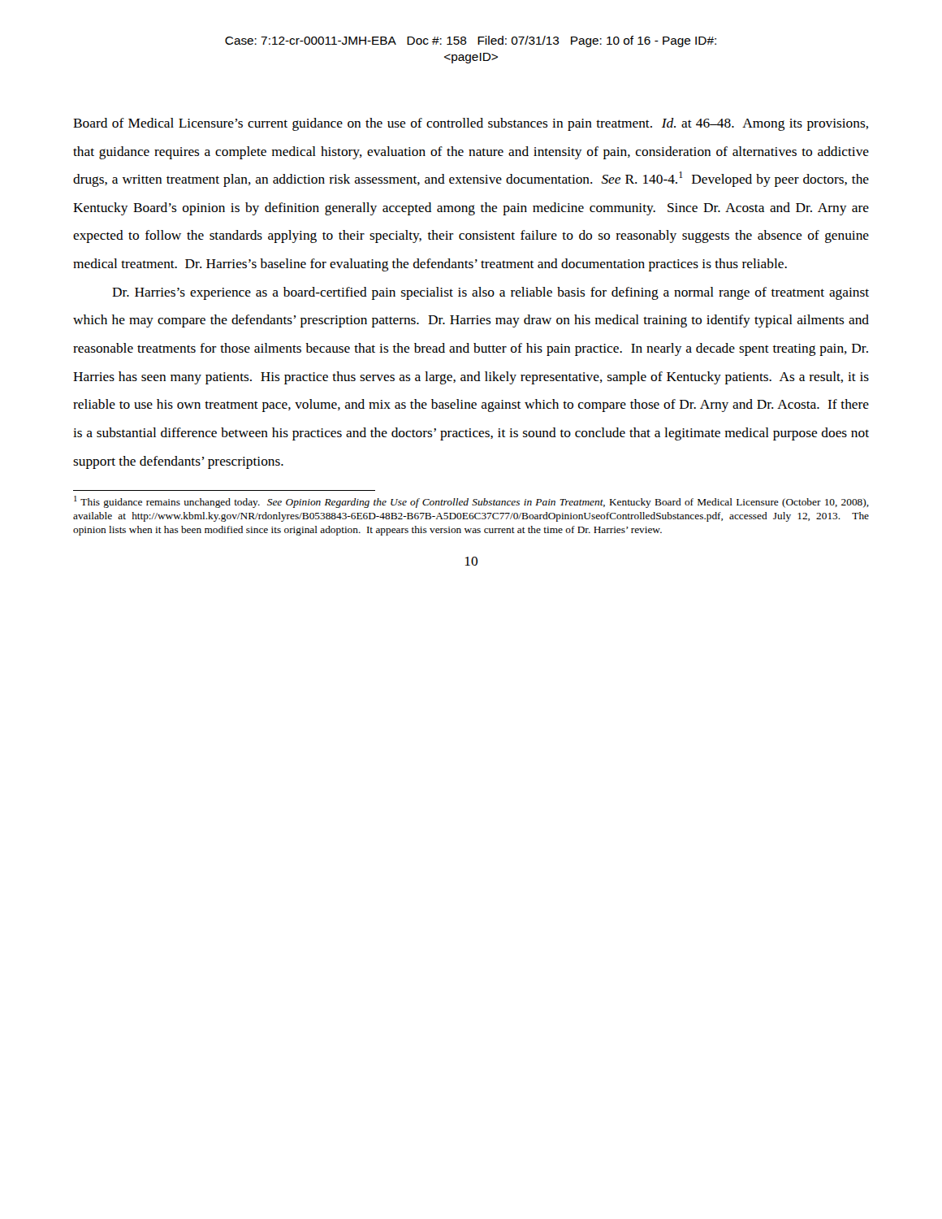Case: 7:12-cr-00011-JMH-EBA Doc #: 158 Filed: 07/31/13 Page: 10 of 16 - Page ID#:
<pageID>
Board of Medical Licensure’s current guidance on the use of controlled substances in pain treatment. Id. at 46–48. Among its provisions, that guidance requires a complete medical history, evaluation of the nature and intensity of pain, consideration of alternatives to addictive drugs, a written treatment plan, an addiction risk assessment, and extensive documentation. See R. 140-4.1 Developed by peer doctors, the Kentucky Board’s opinion is by definition generally accepted among the pain medicine community. Since Dr. Acosta and Dr. Arny are expected to follow the standards applying to their specialty, their consistent failure to do so reasonably suggests the absence of genuine medical treatment. Dr. Harries’s baseline for evaluating the defendants’ treatment and documentation practices is thus reliable.
Dr. Harries’s experience as a board-certified pain specialist is also a reliable basis for defining a normal range of treatment against which he may compare the defendants’ prescription patterns. Dr. Harries may draw on his medical training to identify typical ailments and reasonable treatments for those ailments because that is the bread and butter of his pain practice. In nearly a decade spent treating pain, Dr. Harries has seen many patients. His practice thus serves as a large, and likely representative, sample of Kentucky patients. As a result, it is reliable to use his own treatment pace, volume, and mix as the baseline against which to compare those of Dr. Arny and Dr. Acosta. If there is a substantial difference between his practices and the doctors’ practices, it is sound to conclude that a legitimate medical purpose does not support the defendants’ prescriptions.
1 This guidance remains unchanged today. See Opinion Regarding the Use of Controlled Substances in Pain Treatment, Kentucky Board of Medical Licensure (October 10, 2008), available at http://www.kbml.ky.gov/NR/rdonlyres/B0538843-6E6D-48B2-B67B-A5D0E6C37C77/0/BoardOpinionUseofControlledSubstances.pdf, accessed July 12, 2013. The opinion lists when it has been modified since its original adoption. It appears this version was current at the time of Dr. Harries’ review.
10